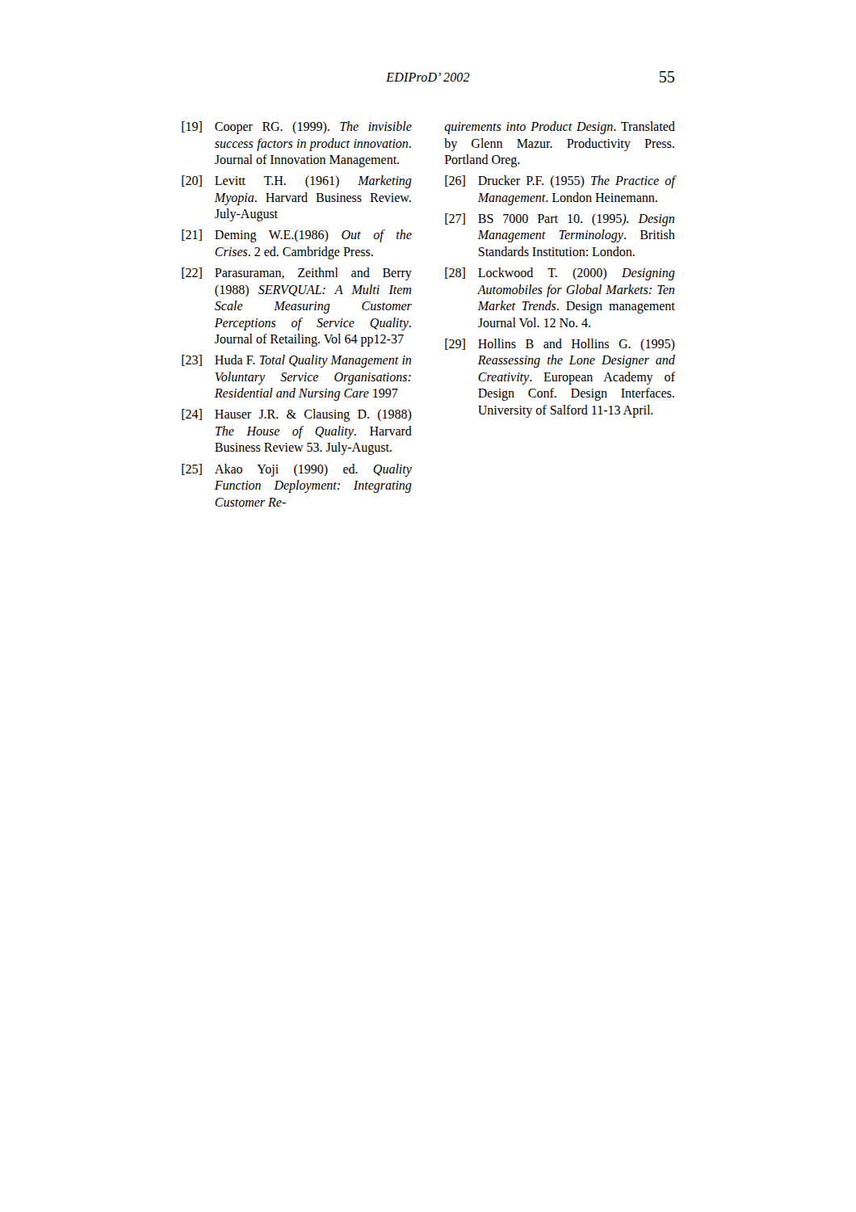EDIProD’ 2002 55
[19] Cooper RG. (1999). The invisible success factors in product innovation. Journal of Innovation Management.
[20] Levitt T.H. (1961) Marketing Myopia. Harvard Business Review. July-August
[21] Deming W.E.(1986) Out of the Crises. 2 ed. Cambridge Press.
[22] Parasuraman, Zeithml and Berry (1988) SERVQUAL: A Multi Item Scale Measuring Customer Perceptions of Service Quality. Journal of Retailing. Vol 64 pp12-37
[23] Huda F. Total Quality Management in Voluntary Service Organisations: Residential and Nursing Care 1997
[24] Hauser J.R. & Clausing D. (1988) The House of Quality. Harvard Business Review 53. July-August.
[25] Akao Yoji (1990) ed. Quality Function Deployment: Integrating Customer Re-
quirements into Product Design. Translated by Glenn Mazur. Productivity Press. Portland Oreg.
[26] Drucker P.F. (1955) The Practice of Management. London Heinemann.
[27] BS 7000 Part 10. (1995). Design Management Terminology. British Standards Institution: London.
[28] Lockwood T. (2000) Designing Automobiles for Global Markets: Ten Market Trends. Design management Journal Vol. 12 No. 4.
[29] Hollins B and Hollins G. (1995) Reassessing the Lone Designer and Creativity. European Academy of Design Conf. Design Interfaces. University of Salford 11-13 April.